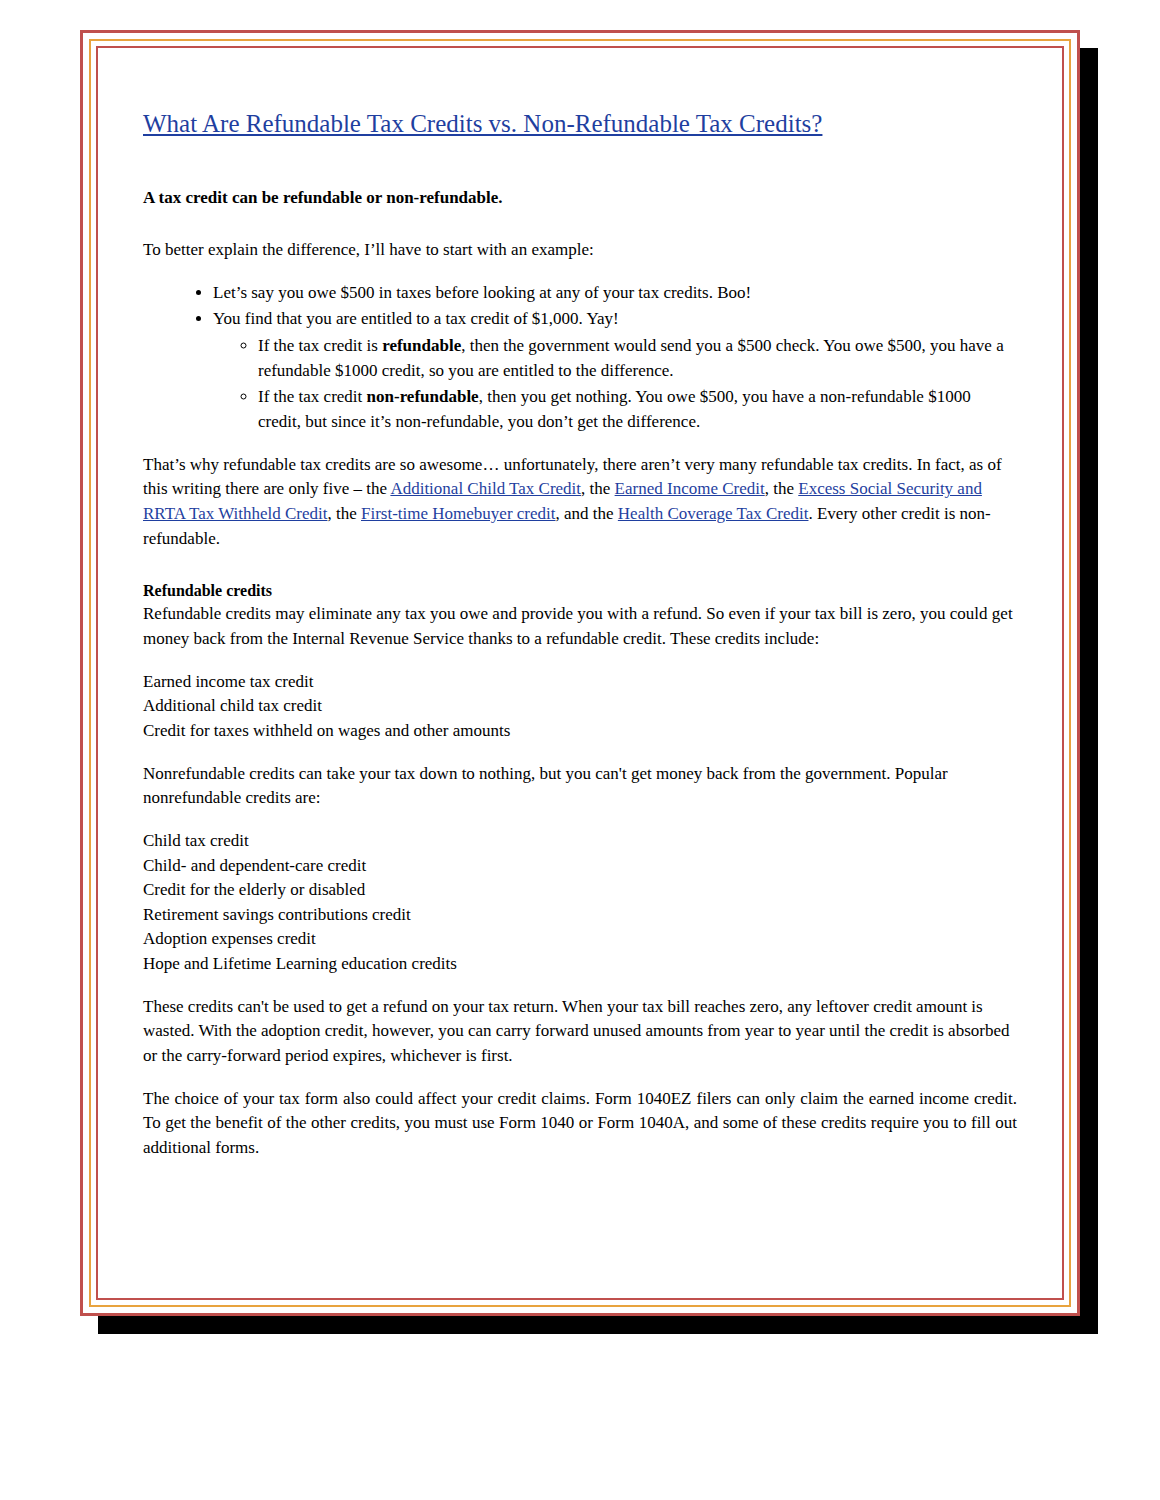What Are Refundable Tax Credits vs. Non-Refundable Tax Credits?
A tax credit can be refundable or non-refundable.
To better explain the difference, I’ll have to start with an example:
Let’s say you owe $500 in taxes before looking at any of your tax credits. Boo!
You find that you are entitled to a tax credit of $1,000. Yay!
If the tax credit is refundable, then the government would send you a $500 check. You owe $500, you have a refundable $1000 credit, so you are entitled to the difference.
If the tax credit non-refundable, then you get nothing. You owe $500, you have a non-refundable $1000 credit, but since it’s non-refundable, you don’t get the difference.
That’s why refundable tax credits are so awesome… unfortunately, there aren’t very many refundable tax credits. In fact, as of this writing there are only five – the Additional Child Tax Credit, the Earned Income Credit, the Excess Social Security and RRTA Tax Withheld Credit, the First-time Homebuyer credit, and the Health Coverage Tax Credit. Every other credit is non-refundable.
Refundable credits
Refundable credits may eliminate any tax you owe and provide you with a refund. So even if your tax bill is zero, you could get money back from the Internal Revenue Service thanks to a refundable credit. These credits include:
Earned income tax credit
Additional child tax credit
Credit for taxes withheld on wages and other amounts
Nonrefundable credits can take your tax down to nothing, but you can't get money back from the government. Popular nonrefundable credits are:
Child tax credit
Child- and dependent-care credit
Credit for the elderly or disabled
Retirement savings contributions credit
Adoption expenses credit
Hope and Lifetime Learning education credits
These credits can't be used to get a refund on your tax return. When your tax bill reaches zero, any leftover credit amount is wasted. With the adoption credit, however, you can carry forward unused amounts from year to year until the credit is absorbed or the carry-forward period expires, whichever is first.
The choice of your tax form also could affect your credit claims. Form 1040EZ filers can only claim the earned income credit. To get the benefit of the other credits, you must use Form 1040 or Form 1040A, and some of these credits require you to fill out additional forms.